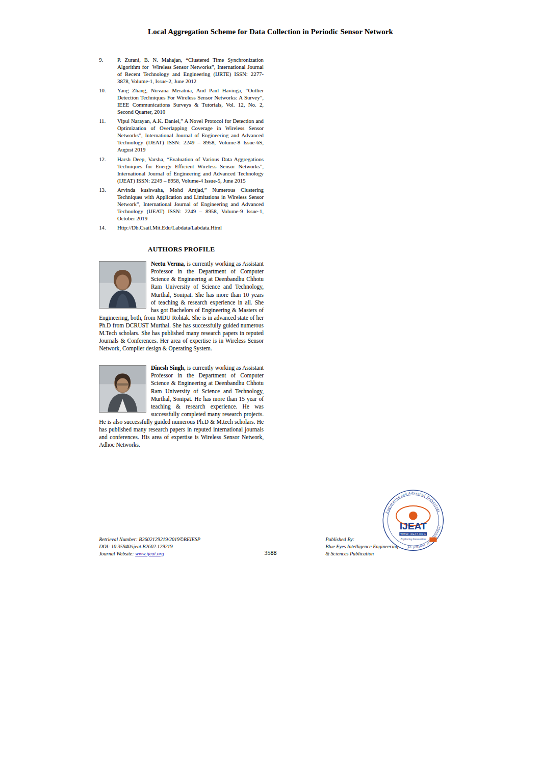Local Aggregation Scheme for Data Collection in Periodic Sensor Network
P. Zurani, B. N. Mahajan, “Clustered Time Synchronization Algorithm for Wireless Sensor Networks”, International Journal of Recent Technology and Engineering (IJRTE) ISSN: 2277-3878, Volume-1, Issue-2, June 2012
Yang Zhang, Nirvana Meratnia, And Paul Havinga, “Outlier Detection Techniques For Wireless Sensor Networks: A Survey”, IEEE Communications Surveys & Tutorials, Vol. 12, No. 2, Second Quarter, 2010
Vipul Narayan, A.K. Daniel,” A Novel Protocol for Detection and Optimization of Overlapping Coverage in Wireless Sensor Networks”, International Journal of Engineering and Advanced Technology (IJEAT) ISSN: 2249 – 8958, Volume-8 Issue-6S, August 2019
Harsh Deep, Varsha, “Evaluation of Various Data Aggregations Techniques for Energy Efficient Wireless Sensor Networks”, International Journal of Engineering and Advanced Technology (IJEAT) ISSN: 2249 – 8958, Volume-4 Issue-5, June 2015
Arvinda kushwaha, Mohd Amjad,” Numerous Clustering Techniques with Application and Limitations in Wireless Sensor Network”, International Journal of Engineering and Advanced Technology (IJEAT) ISSN: 2249 – 8958, Volume-9 Issue-1, October 2019
Http://Db.Csail.Mit.Edu/Labdata/Labdata.Html
AUTHORS PROFILE
Neetu Verma, is currently working as Assistant Professor in the Department of Computer Science & Engineering at Deenbandhu Chhotu Ram University of Science and Technology, Murthal, Sonipat. She has more than 10 years of teaching & research experience in all. She has got Bachelors of Engineering & Masters of Engineering, both, from MDU Rohtak. She is in advanced state of her Ph.D from DCRUST Murthal. She has successfully guided numerous M.Tech scholars. She has published many research papers in reputed Journals & Conferences. Her area of expertise is in Wireless Sensor Network, Compiler design & Operating System.
Dinesh Singh, is currently working as Assistant Professor in the Department of Computer Science & Engineering at Deenbandhu Chhotu Ram University of Science and Technology, Murthal, Sonipat. He has more than 15 year of teaching & research experience. He was successfully completed many research projects. He is also successfully guided numerous Ph.D & M.tech scholars. He has published many research papers in reputed international journals and conferences. His area of expertise is Wireless Sensor Network, Adhoc Networks.
Engineering and Advanced Technology International Journal of IJEAT WWW.IJEAT.ORG Exploring Innovation
Retrieval Number: B2602129219/2019©BEIESP
DOI: 10.35940/ijeat.B2602.129219
Journal Website: www.ijeat.org
3588
Published By:
Blue Eyes Intelligence Engineering
& Sciences Publication